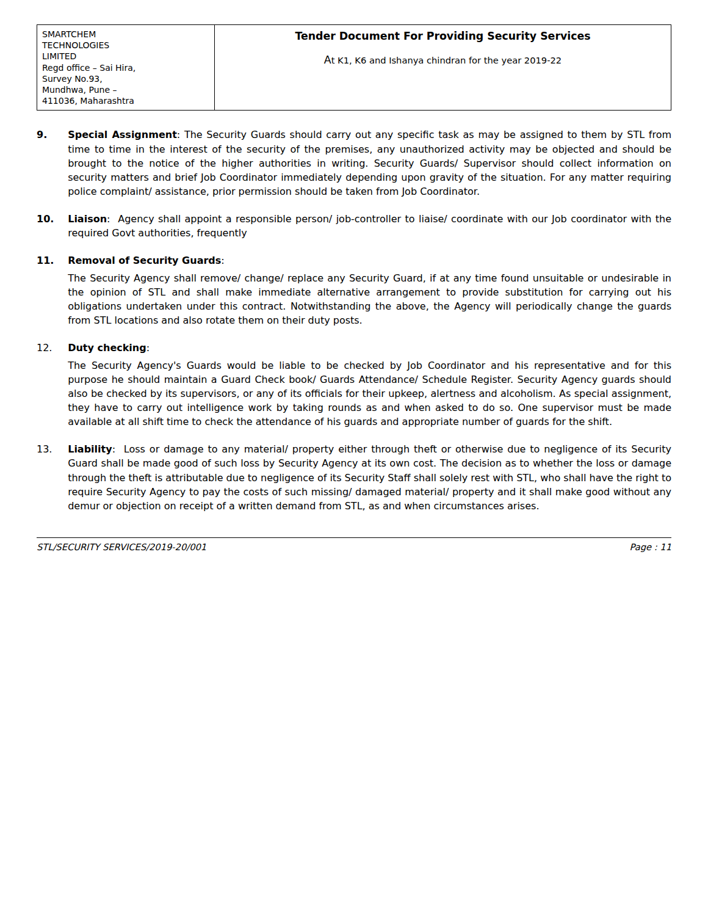| SMARTCHEM TECHNOLOGIES LIMITED Regd office – Sai Hira, Survey No.93, Mundhwa, Pune – 411036, Maharashtra | Tender Document For Providing Security Services A t K1, K6 and Ishanya chindran for the year 2019-22 |
9. Special Assignment: The Security Guards should carry out any specific task as may be assigned to them by STL from time to time in the interest of the security of the premises, any unauthorized activity may be objected and should be brought to the notice of the higher authorities in writing. Security Guards/ Supervisor should collect information on security matters and brief Job Coordinator immediately depending upon gravity of the situation. For any matter requiring police complaint/ assistance, prior permission should be taken from Job Coordinator.
10. Liaison: Agency shall appoint a responsible person/ job-controller to liaise/ coordinate with our Job coordinator with the required Govt authorities, frequently
11. Removal of Security Guards:
The Security Agency shall remove/ change/ replace any Security Guard, if at any time found unsuitable or undesirable in the opinion of STL and shall make immediate alternative arrangement to provide substitution for carrying out his obligations undertaken under this contract. Notwithstanding the above, the Agency will periodically change the guards from STL locations and also rotate them on their duty posts.
12. Duty checking:
The Security Agency's Guards would be liable to be checked by Job Coordinator and his representative and for this purpose he should maintain a Guard Check book/ Guards Attendance/ Schedule Register. Security Agency guards should also be checked by its supervisors, or any of its officials for their upkeep, alertness and alcoholism. As special assignment, they have to carry out intelligence work by taking rounds as and when asked to do so. One supervisor must be made available at all shift time to check the attendance of his guards and appropriate number of guards for the shift.
13. Liability: Loss or damage to any material/ property either through theft or otherwise due to negligence of its Security Guard shall be made good of such loss by Security Agency at its own cost. The decision as to whether the loss or damage through the theft is attributable due to negligence of its Security Staff shall solely rest with STL, who shall have the right to require Security Agency to pay the costs of such missing/ damaged material/ property and it shall make good without any demur or objection on receipt of a written demand from STL, as and when circumstances arises.
STL/SECURITY SERVICES/2019-20/001 Page : 11